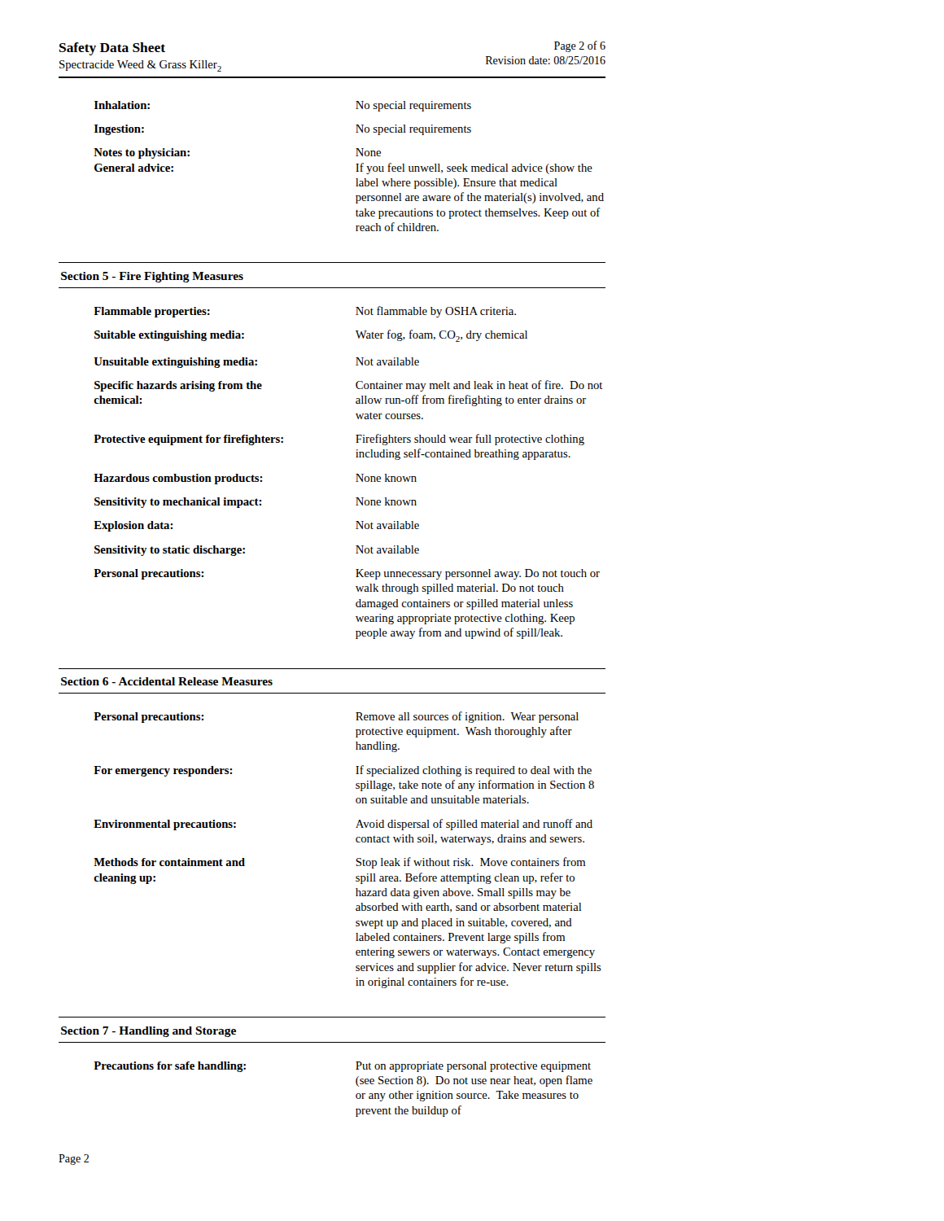Safety Data Sheet
Spectracide Weed & Grass Killer2
Page 2 of 6
Revision date: 08/25/2016
| Inhalation: | No special requirements |
| Ingestion: | No special requirements |
| Notes to physician: General advice: | None If you feel unwell, seek medical advice (show the label where possible). Ensure that medical personnel are aware of the material(s) involved, and take precautions to protect themselves. Keep out of reach of children. |
Section 5 - Fire Fighting Measures
| Flammable properties: | Not flammable by OSHA criteria. |
| Suitable extinguishing media: | Water fog, foam, CO 2 , dry chemical |
| Unsuitable extinguishing media: | Not available |
| Specific hazards arising from the chemical: | Container may melt and leak in heat of fire. Do not allow run-off from firefighting to enter drains or water courses. |
| Protective equipment for firefighters: | Firefighters should wear full protective clothing including self-contained breathing apparatus. |
| Hazardous combustion products: | None known |
| Sensitivity to mechanical impact: | None known |
| Explosion data: | Not available |
| Sensitivity to static discharge: | Not available |
| Personal precautions: | Keep unnecessary personnel away. Do not touch or walk through spilled material. Do not touch damaged containers or spilled material unless wearing appropriate protective clothing. Keep people away from and upwind of spill/leak. |
Section 6 - Accidental Release Measures
| Personal precautions: | Remove all sources of ignition. Wear personal protective equipment. Wash thoroughly after handling. |
| For emergency responders: | If specialized clothing is required to deal with the spillage, take note of any information in Section 8 on suitable and unsuitable materials. |
| Environmental precautions: | Avoid dispersal of spilled material and runoff and contact with soil, waterways, drains and sewers. |
| Methods for containment and cleaning up: | Stop leak if without risk. Move containers from spill area. Before attempting clean up, refer to hazard data given above. Small spills may be absorbed with earth, sand or absorbent material swept up and placed in suitable, covered, and labeled containers. Prevent large spills from entering sewers or waterways. Contact emergency services and supplier for advice. Never return spills in original containers for re-use. |
Section 7 - Handling and Storage
| Precautions for safe handling: | Put on appropriate personal protective equipment (see Section 8). Do not use near heat, open flame or any other ignition source. Take measures to prevent the buildup of |
Page 2